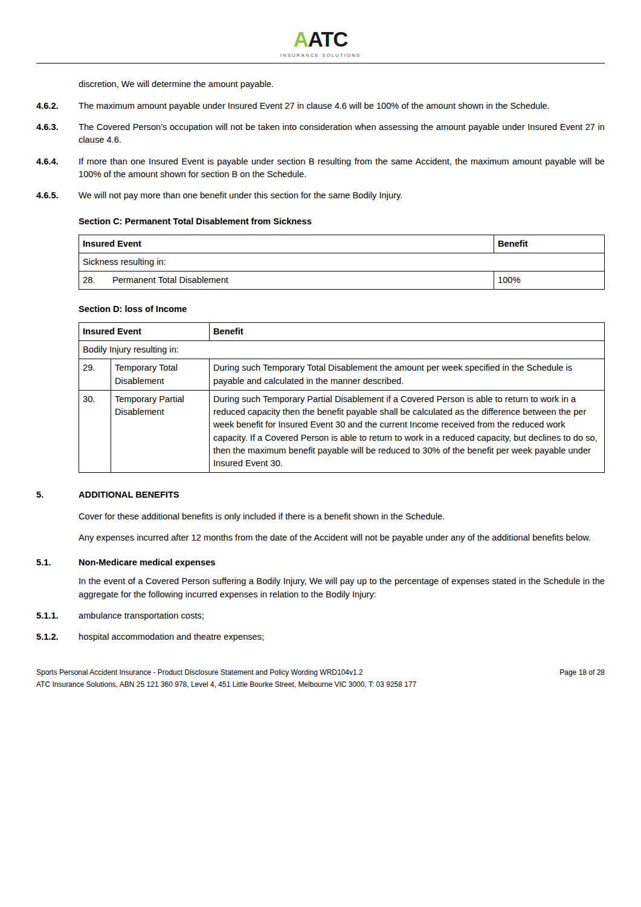AATC
INSURANCE SOLUTIONS
discretion, We will determine the amount payable.
4.6.2.
The maximum amount payable under Insured Event 27 in clause 4.6 will be 100% of the amount shown in the Schedule.
4.6.3.
The Covered Person's occupation will not be taken into consideration when assessing the amount payable under Insured Event 27 in clause 4.6.
4.6.4.
If more than one Insured Event is payable under section B resulting from the same Accident, the maximum amount payable will be 100% of the amount shown for section B on the Schedule.
4.6.5.
We will not pay more than one benefit under this section for the same Bodily Injury.
Section C: Permanent Total Disablement from Sickness
| Insured Event | Benefit |
| --- | --- |
| Sickness resulting in: |
| 28. Permanent Total Disablement | 100% |
Section D: loss of Income
| Insured Event | Benefit |
| --- | --- |
| Bodily Injury resulting in: |
| 29. | Temporary Total Disablement | During such Temporary Total Disablement the amount per week specified in the Schedule is payable and calculated in the manner described. |
| 30. | Temporary Partial Disablement | During such Temporary Partial Disablement if a Covered Person is able to return to work in a reduced capacity then the benefit payable shall be calculated as the difference between the per week benefit for Insured Event 30 and the current Income received from the reduced work capacity. If a Covered Person is able to return to work in a reduced capacity, but declines to do so, then the maximum benefit payable will be reduced to 30% of the benefit per week payable under Insured Event 30. |
5.
ADDITIONAL BENEFITS
Cover for these additional benefits is only included if there is a benefit shown in the Schedule.
Any expenses incurred after 12 months from the date of the Accident will not be payable under any of the additional benefits below.
5.1. Non-Medicare medical expenses
In the event of a Covered Person suffering a Bodily Injury, We will pay up to the percentage of expenses stated in the Schedule in the aggregate for the following incurred expenses in relation to the Bodily Injury:
5.1.1.
ambulance transportation costs;
5.1.2.
hospital accommodation and theatre expenses;
Sports Personal Accident Insurance - Product Disclosure Statement and Policy Wording WRD104v1.2 Page 18 of 28
ATC Insurance Solutions, ABN 25 121 360 978, Level 4, 451 Little Bourke Street, Melbourne VIC 3000, T: 03 9258 177